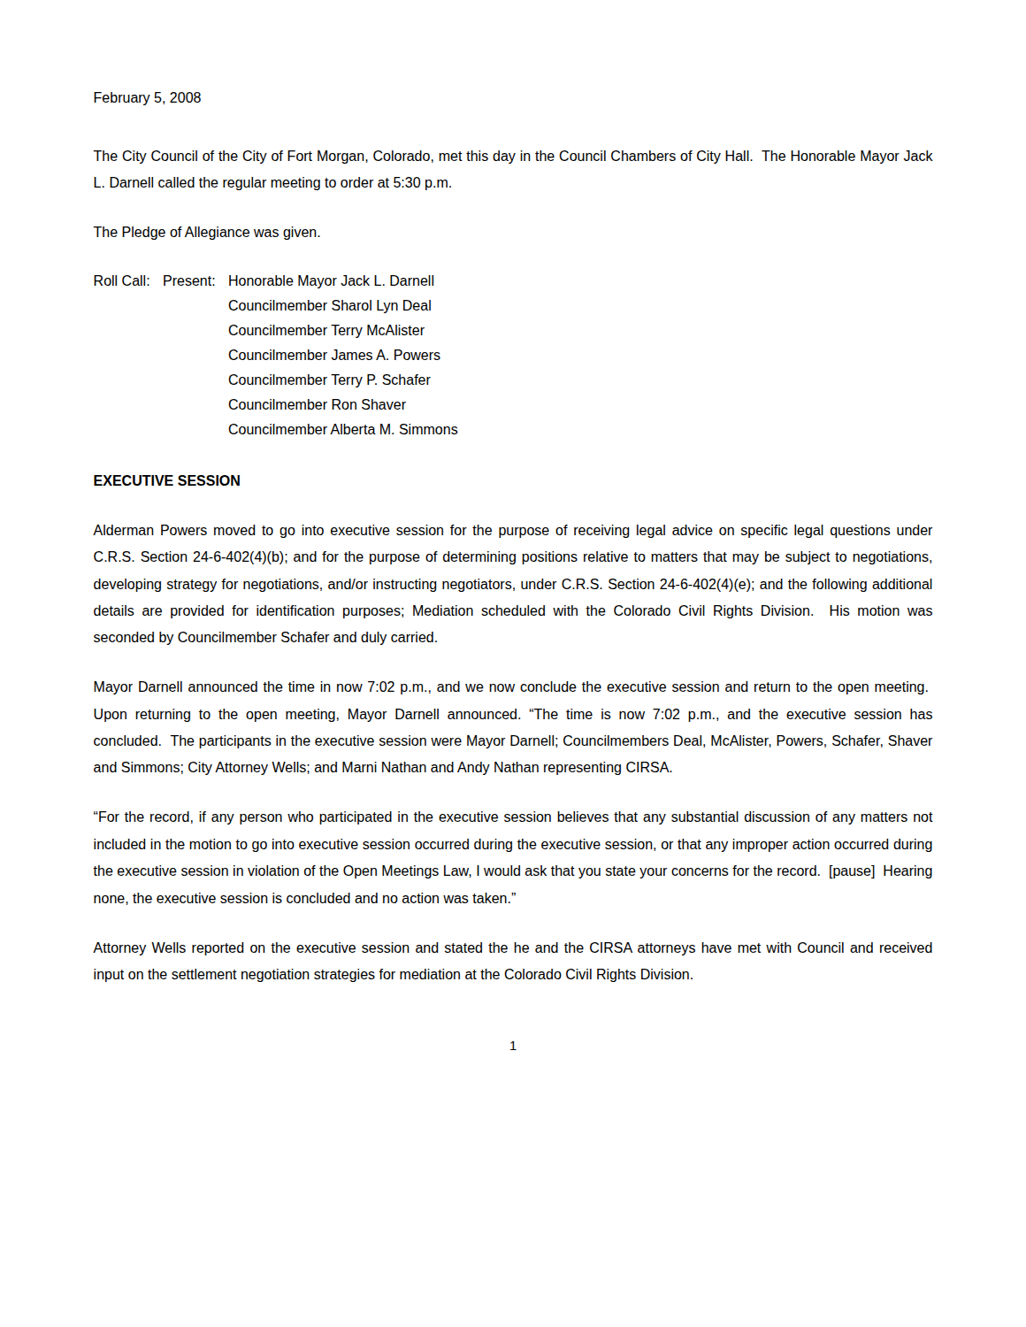February 5, 2008
The City Council of the City of Fort Morgan, Colorado, met this day in the Council Chambers of City Hall. The Honorable Mayor Jack L. Darnell called the regular meeting to order at 5:30 p.m.
The Pledge of Allegiance was given.
| Roll Call: | Present: | Honorable Mayor Jack L. Darnell |
| | | Councilmember Sharol Lyn Deal |
| | | Councilmember Terry McAlister |
| | | Councilmember James A. Powers |
| | | Councilmember Terry P. Schafer |
| | | Councilmember Ron Shaver |
| | | Councilmember Alberta M. Simmons |
EXECUTIVE SESSION
Alderman Powers moved to go into executive session for the purpose of receiving legal advice on specific legal questions under C.R.S. Section 24-6-402(4)(b); and for the purpose of determining positions relative to matters that may be subject to negotiations, developing strategy for negotiations, and/or instructing negotiators, under C.R.S. Section 24-6-402(4)(e); and the following additional details are provided for identification purposes; Mediation scheduled with the Colorado Civil Rights Division. His motion was seconded by Councilmember Schafer and duly carried.
Mayor Darnell announced the time in now 7:02 p.m., and we now conclude the executive session and return to the open meeting. Upon returning to the open meeting, Mayor Darnell announced. “The time is now 7:02 p.m., and the executive session has concluded. The participants in the executive session were Mayor Darnell; Councilmembers Deal, McAlister, Powers, Schafer, Shaver and Simmons; City Attorney Wells; and Marni Nathan and Andy Nathan representing CIRSA.
“For the record, if any person who participated in the executive session believes that any substantial discussion of any matters not included in the motion to go into executive session occurred during the executive session, or that any improper action occurred during the executive session in violation of the Open Meetings Law, I would ask that you state your concerns for the record. [pause] Hearing none, the executive session is concluded and no action was taken.”
Attorney Wells reported on the executive session and stated the he and the CIRSA attorneys have met with Council and received input on the settlement negotiation strategies for mediation at the Colorado Civil Rights Division.
1